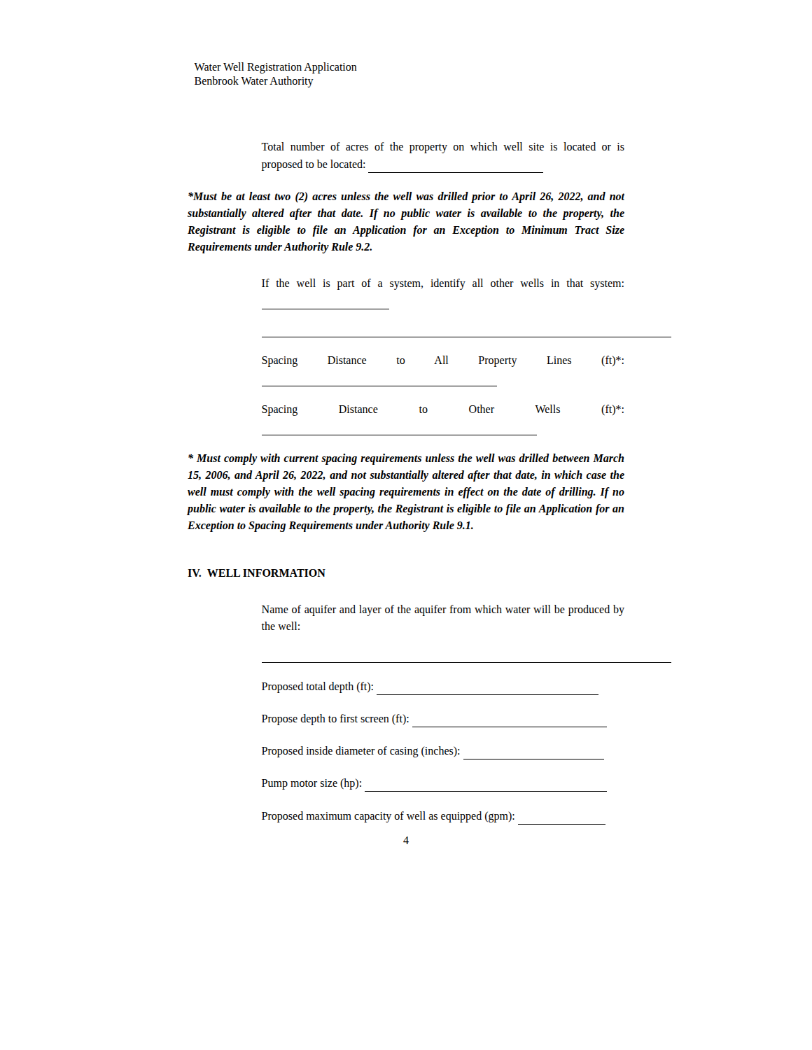Water Well Registration Application
Benbrook Water Authority
Total number of acres of the property on which well site is located or is proposed to be located:
*Must be at least two (2) acres unless the well was drilled prior to April 26, 2022, and not substantially altered after that date. If no public water is available to the property, the Registrant is eligible to file an Application for an Exception to Minimum Tract Size Requirements under Authority Rule 9.2.
If the well is part of a system, identify all other wells in that system:
Spacing Distance to All Property Lines (ft)*:
Spacing Distance to Other Wells (ft)*:
* Must comply with current spacing requirements unless the well was drilled between March 15, 2006, and April 26, 2022, and not substantially altered after that date, in which case the well must comply with the well spacing requirements in effect on the date of drilling. If no public water is available to the property, the Registrant is eligible to file an Application for an Exception to Spacing Requirements under Authority Rule 9.1.
IV. WELL INFORMATION
Name of aquifer and layer of the aquifer from which water will be produced by the well:
Proposed total depth (ft):
Propose depth to first screen (ft):
Proposed inside diameter of casing (inches):
Pump motor size (hp):
Proposed maximum capacity of well as equipped (gpm):
4